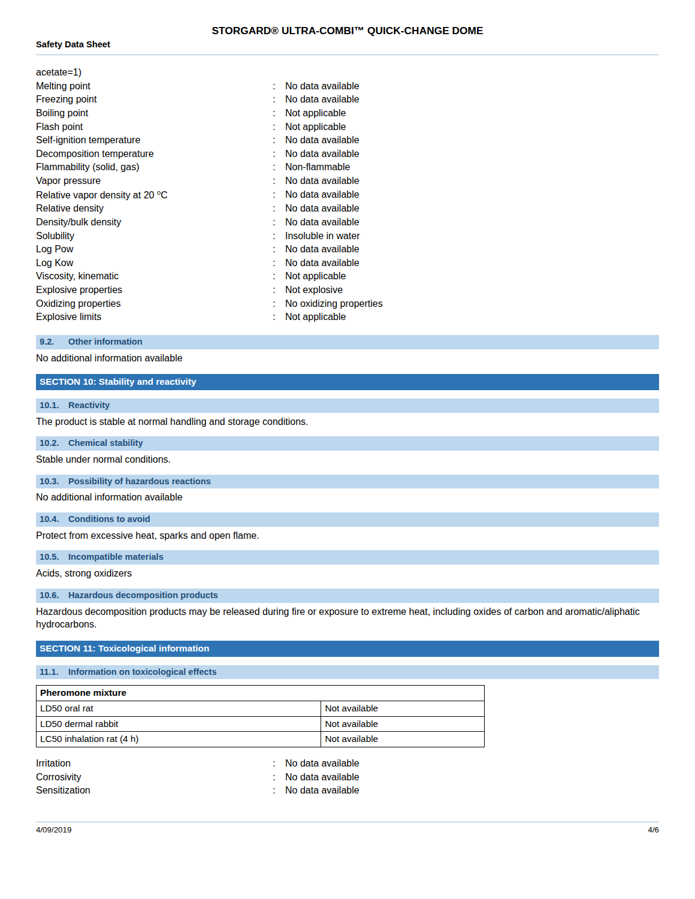STORGARD® ULTRA-COMBI™ QUICK-CHANGE DOME
Safety Data Sheet
| acetate=1) | | |
| Melting point | : | No data available |
| Freezing point | : | No data available |
| Boiling point | : | Not applicable |
| Flash point | : | Not applicable |
| Self-ignition temperature | : | No data available |
| Decomposition temperature | : | No data available |
| Flammability (solid, gas) | : | Non-flammable |
| Vapor pressure | : | No data available |
| Relative vapor density at 20 o C | : | No data available |
| Relative density | : | No data available |
| Density/bulk density | : | No data available |
| Solubility | : | Insoluble in water |
| Log Pow | : | No data available |
| Log Kow | : | No data available |
| Viscosity, kinematic | : | Not applicable |
| Explosive properties | : | Not explosive |
| Oxidizing properties | : | No oxidizing properties |
| Explosive limits | : | Not applicable |
9.2. Other information
No additional information available
SECTION 10: Stability and reactivity
10.1. Reactivity
The product is stable at normal handling and storage conditions.
10.2. Chemical stability
Stable under normal conditions.
10.3. Possibility of hazardous reactions
No additional information available
10.4. Conditions to avoid
Protect from excessive heat, sparks and open flame.
10.5. Incompatible materials
Acids, strong oxidizers
10.6. Hazardous decomposition products
Hazardous decomposition products may be released during fire or exposure to extreme heat, including oxides of carbon and aromatic/aliphatic hydrocarbons.
SECTION 11: Toxicological information
11.1. Information on toxicological effects
| Pheromone mixture |
| --- |
| LD50 oral rat | Not available |
| LD50 dermal rabbit | Not available |
| LC50 inhalation rat (4 h) | Not available |
| Irritation | : | No data available |
| Corrosivity | : | No data available |
| Sensitization | : | No data available |
4/09/2019 4/6